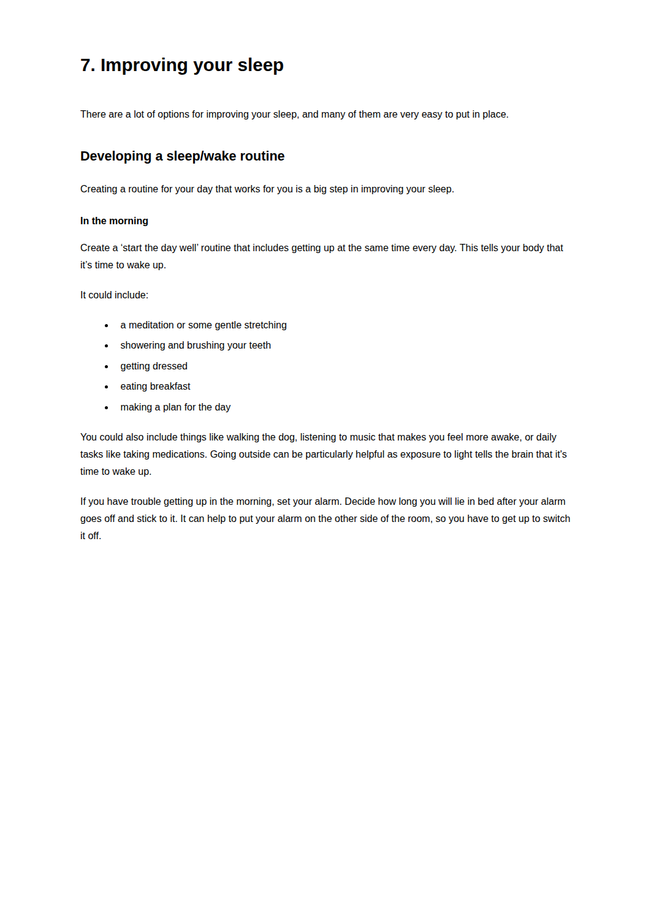7. Improving your sleep
There are a lot of options for improving your sleep, and many of them are very easy to put in place.
Developing a sleep/wake routine
Creating a routine for your day that works for you is a big step in improving your sleep.
In the morning
Create a ‘start the day well’ routine that includes getting up at the same time every day. This tells your body that it’s time to wake up.
It could include:
a meditation or some gentle stretching
showering and brushing your teeth
getting dressed
eating breakfast
making a plan for the day
You could also include things like walking the dog, listening to music that makes you feel more awake, or daily tasks like taking medications. Going outside can be particularly helpful as exposure to light tells the brain that it's time to wake up.
If you have trouble getting up in the morning, set your alarm. Decide how long you will lie in bed after your alarm goes off and stick to it. It can help to put your alarm on the other side of the room, so you have to get up to switch it off.